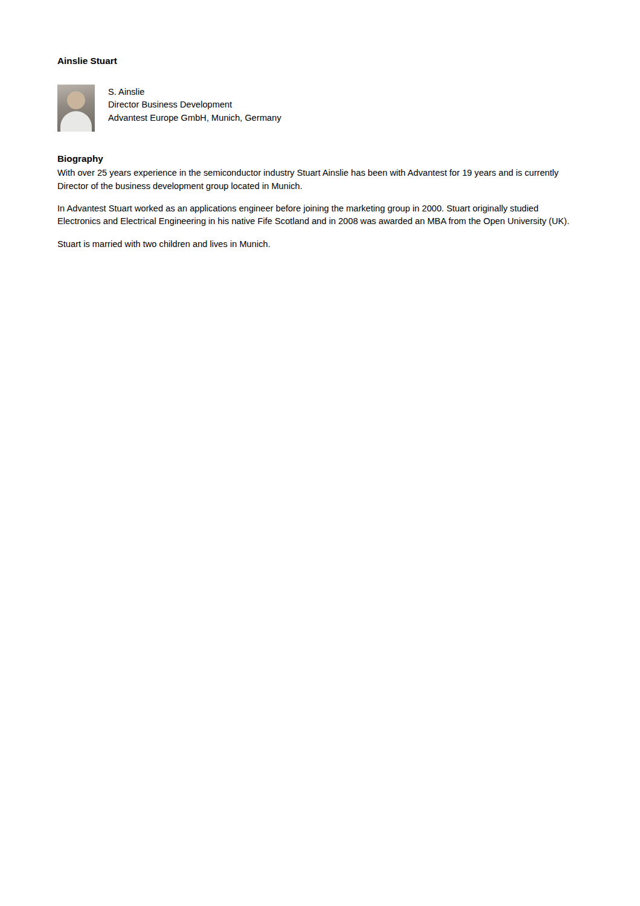Ainslie Stuart
S. Ainslie Director Business Development Advantest Europe GmbH, Munich, Germany
Biography
With over 25 years experience in the semiconductor industry Stuart Ainslie has been with Advantest for 19 years and is currently Director of the business development group located in Munich.
In Advantest Stuart worked as an applications engineer before joining the marketing group in 2000. Stuart originally studied Electronics and Electrical Engineering in his native Fife Scotland and in 2008 was awarded an MBA from the Open University (UK).
Stuart is married with two children and lives in Munich.